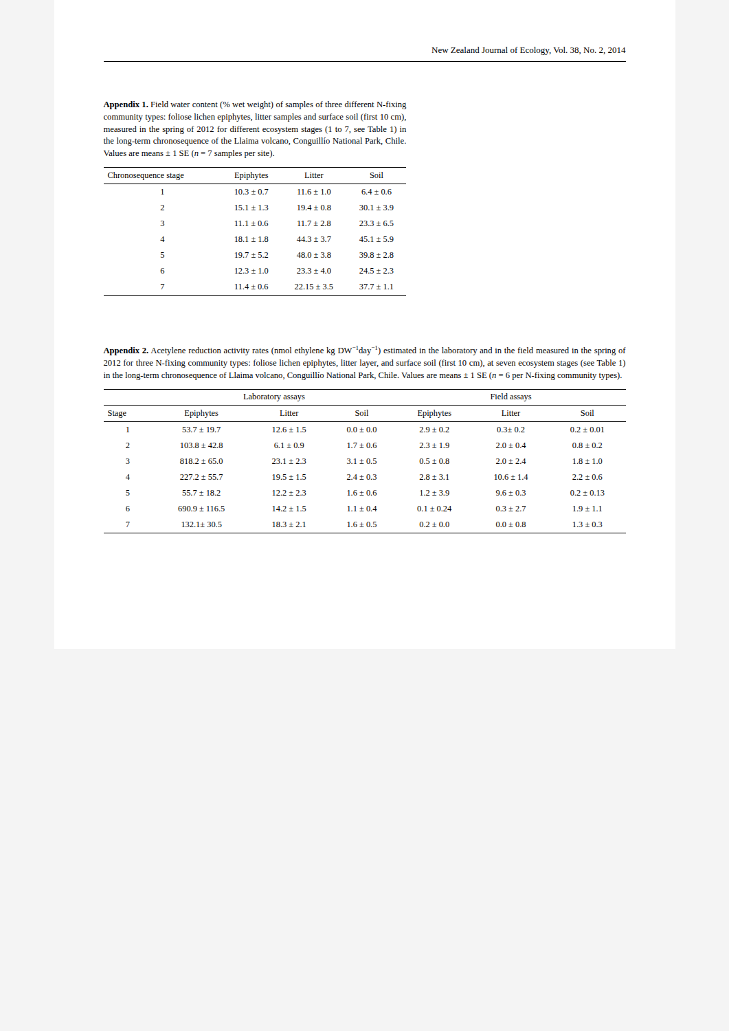New Zealand Journal of Ecology, Vol. 38, No. 2, 2014
Appendix 1. Field water content (% wet weight) of samples of three different N-fixing community types: foliose lichen epiphytes, litter samples and surface soil (first 10 cm), measured in the spring of 2012 for different ecosystem stages (1 to 7, see Table 1) in the long-term chronosequence of the Llaima volcano, Conguillío National Park, Chile. Values are means ± 1 SE (n = 7 samples per site).
| Chronosequence stage | Epiphytes | Litter | Soil |
| --- | --- | --- | --- |
| 1 | 10.3 ± 0.7 | 11.6 ± 1.0 | 6.4 ± 0.6 |
| 2 | 15.1 ± 1.3 | 19.4 ± 0.8 | 30.1 ± 3.9 |
| 3 | 11.1 ± 0.6 | 11.7 ± 2.8 | 23.3 ± 6.5 |
| 4 | 18.1 ± 1.8 | 44.3 ± 3.7 | 45.1 ± 5.9 |
| 5 | 19.7 ± 5.2 | 48.0 ± 3.8 | 39.8 ± 2.8 |
| 6 | 12.3 ± 1.0 | 23.3 ± 4.0 | 24.5 ± 2.3 |
| 7 | 11.4 ± 0.6 | 22.15 ± 3.5 | 37.7 ± 1.1 |
Appendix 2. Acetylene reduction activity rates (nmol ethylene kg DW−1day−1) estimated in the laboratory and in the field measured in the spring of 2012 for three N-fixing community types: foliose lichen epiphytes, litter layer, and surface soil (first 10 cm), at seven ecosystem stages (see Table 1) in the long-term chronosequence of Llaima volcano, Conguillío National Park, Chile. Values are means ± 1 SE (n = 6 per N-fixing community types).
| | Laboratory assays | Field assays |
| --- | --- | --- |
| Stage | Epiphytes | Litter | Soil | Epiphytes | Litter | Soil |
| 1 | 53.7 ± 19.7 | 12.6 ± 1.5 | 0.0 ± 0.0 | 2.9 ± 0.2 | 0.3± 0.2 | 0.2 ± 0.01 |
| 2 | 103.8 ± 42.8 | 6.1 ± 0.9 | 1.7 ± 0.6 | 2.3 ± 1.9 | 2.0 ± 0.4 | 0.8 ± 0.2 |
| 3 | 818.2 ± 65.0 | 23.1 ± 2.3 | 3.1 ± 0.5 | 0.5 ± 0.8 | 2.0 ± 2.4 | 1.8 ± 1.0 |
| 4 | 227.2 ± 55.7 | 19.5 ± 1.5 | 2.4 ± 0.3 | 2.8 ± 3.1 | 10.6 ± 1.4 | 2.2 ± 0.6 |
| 5 | 55.7 ± 18.2 | 12.2 ± 2.3 | 1.6 ± 0.6 | 1.2 ± 3.9 | 9.6 ± 0.3 | 0.2 ± 0.13 |
| 6 | 690.9 ± 116.5 | 14.2 ± 1.5 | 1.1 ± 0.4 | 0.1 ± 0.24 | 0.3 ± 2.7 | 1.9 ± 1.1 |
| 7 | 132.1± 30.5 | 18.3 ± 2.1 | 1.6 ± 0.5 | 0.2 ± 0.0 | 0.0 ± 0.8 | 1.3 ± 0.3 |